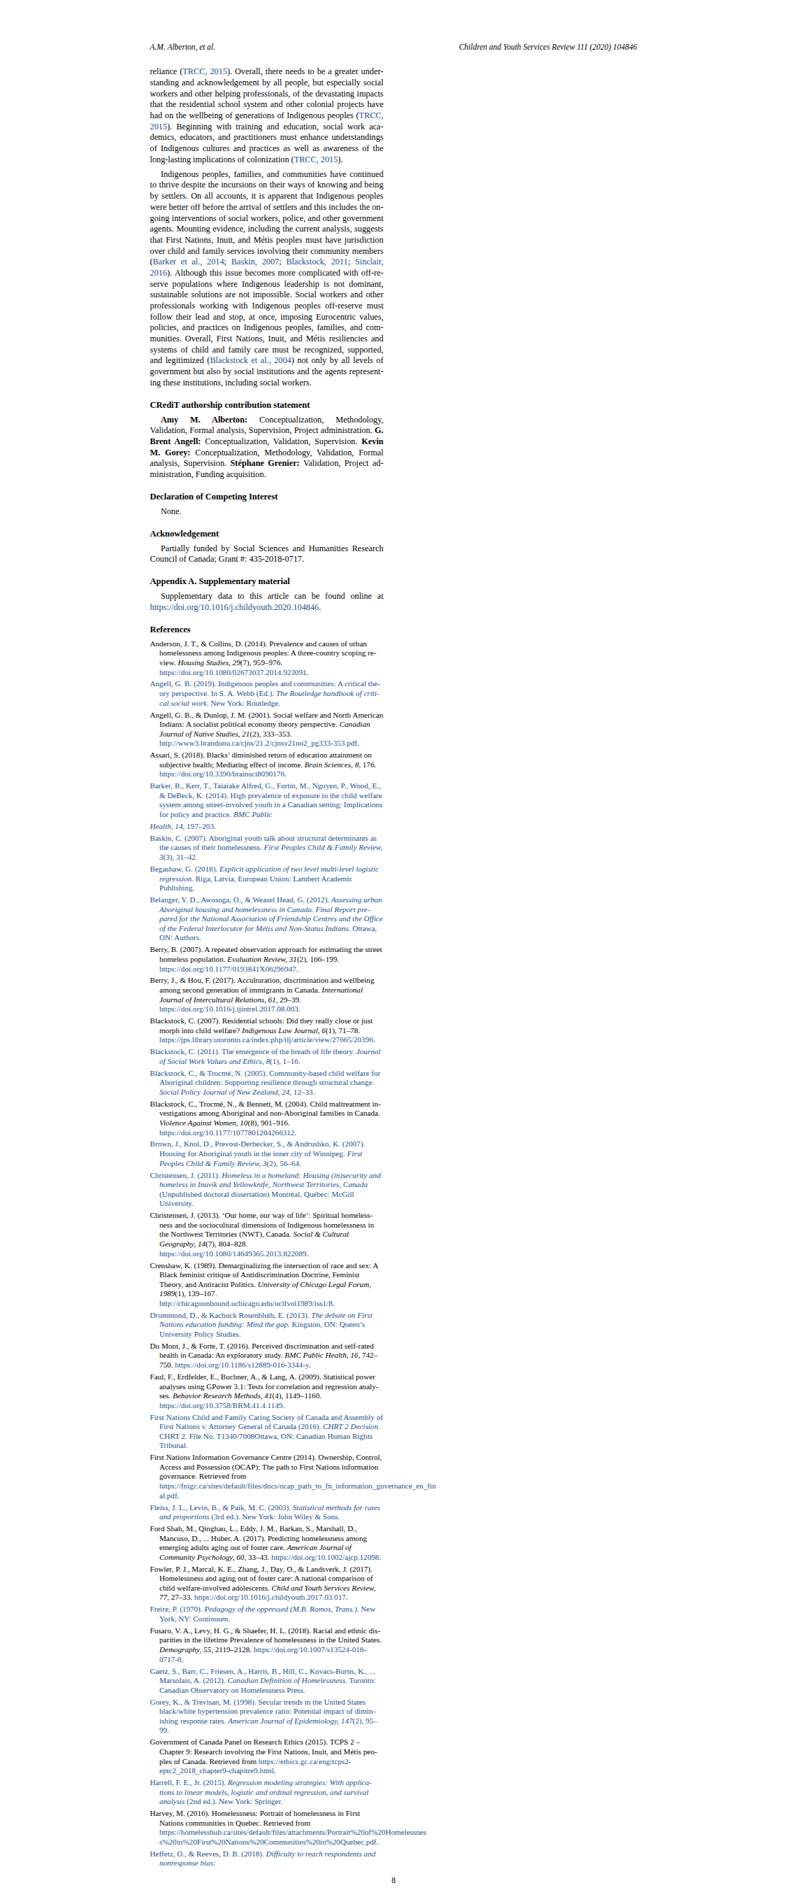A.M. Alberton, et al.
Children and Youth Services Review 111 (2020) 104846
reliance (TRCC, 2015). Overall, there needs to be a greater understanding and acknowledgement by all people, but especially social workers and other helping professionals, of the devastating impacts that the residential school system and other colonial projects have had on the wellbeing of generations of Indigenous peoples (TRCC, 2015). Beginning with training and education, social work academics, educators, and practitioners must enhance understandings of Indigenous cultures and practices as well as awareness of the long-lasting implications of colonization (TRCC, 2015).
Indigenous peoples, families, and communities have continued to thrive despite the incursions on their ways of knowing and being by settlers. On all accounts, it is apparent that Indigenous peoples were better off before the arrival of settlers and this includes the ongoing interventions of social workers, police, and other government agents. Mounting evidence, including the current analysis, suggests that First Nations, Inuit, and Métis peoples must have jurisdiction over child and family services involving their community members (Barker et al., 2014; Baskin, 2007; Blackstock, 2011; Sinclair, 2016). Although this issue becomes more complicated with off-reserve populations where Indigenous leadership is not dominant, sustainable solutions are not impossible. Social workers and other professionals working with Indigenous peoples off-reserve must follow their lead and stop, at once, imposing Eurocentric values, policies, and practices on Indigenous peoples, families, and communities. Overall, First Nations, Inuit, and Métis resiliencies and systems of child and family care must be recognized, supported, and legitimized (Blackstock et al., 2004) not only by all levels of government but also by social institutions and the agents representing these institutions, including social workers.
CRediT authorship contribution statement
Amy M. Alberton: Conceptualization, Methodology, Validation, Formal analysis, Supervision, Project administration. G. Brent Angell: Conceptualization, Validation, Supervision. Kevin M. Gorey: Conceptualization, Methodology, Validation, Formal analysis, Supervision. Stéphane Grenier: Validation, Project administration, Funding acquisition.
Declaration of Competing Interest
None.
Acknowledgement
Partially funded by Social Sciences and Humanities Research Council of Canada; Grant #: 435-2018-0717.
Appendix A. Supplementary material
Supplementary data to this article can be found online at https://doi.org/10.1016/j.childyouth.2020.104846.
References
Anderson, J. T., & Collins, D. (2014). Prevalence and causes of urban homelessness among Indigenous peoples: A three-country scoping review. Housing Studies, 29(7), 959–976. https://doi.org/10.1080/02673037.2014.923091.
Angell, G. B. (2019). Indigenous peoples and communities: A critical theory perspective. In S. A. Webb (Ed.). The Routledge handbook of critical social work. New York: Routledge.
Angell, G. B., & Dunlop, J. M. (2001). Social welfare and North American Indians: A socialist political economy theory perspective. Canadian Journal of Native Studies, 21(2), 333–353. http://www3.brandonu.ca/cjns/21.2/cjnsv21no2_pg333-353.pdf.
Assari, S. (2018). Blacks’ diminished return of education attainment on subjective health; Mediating effect of income. Brain Sciences, 8, 176. https://doi.org/10.3390/brainsci8090176.
Barker, B., Kerr, T., Taiaiake Alfred, G., Fortin, M., Nguyen, P., Wood, E., & DeBeck, K. (2014). High prevalence of exposure to the child welfare system among street-involved youth in a Canadian setting: Implications for policy and practice. BMC Public
Health, 14, 197–203.
Baskin, C. (2007). Aboriginal youth talk about structural determinants as the causes of their homelessness. First Peoples Child & Family Review, 3(3), 31–42.
Begashaw, G. (2018). Explicit application of two level multi-level logistic regression. Riga, Latvia, European Union: Lambert Academic Publishing.
Belanger, Y. D., Awosoga, O., & Weasel Head, G. (2012). Assessing urban Aboriginal housing and homelessness in Canada. Final Report prepared for the National Association of Friendship Centres and the Office of the Federal Interlocutor for Métis and Non-Status Indians. Ottawa, ON: Authors.
Berry, B. (2007). A repeated observation approach for estimating the street homeless population. Evaluation Review, 31(2), 166–199. https://doi.org/10.1177/0193841X06296947.
Berry, J., & Hou, F. (2017). Acculturation, discrimination and wellbeing among second generation of immigrants in Canada. International Journal of Intercultural Relations, 61, 29–39. https://doi.org/10.1016/j.ijintrel.2017.08.003.
Blackstock, C. (2007). Residential schools: Did they really close or just morph into child welfare? Indigenous Law Journal, 6(1), 71–78. https://jps.library.utoronto.ca/index.php/ilj/article/view/27665/20396.
Blackstock, C. (2011). The emergence of the breath of life theory. Journal of Social Work Values and Ethics, 8(1), 1–16.
Blackstock, C., & Trocmé, N. (2005). Community-based child welfare for Aboriginal children: Supporting resilience through structural change. Social Policy Journal of New Zealand, 24, 12–33.
Blackstock, C., Trocmé, N., & Bennett, M. (2004). Child maltreatment investigations among Aboriginal and non-Aboriginal families in Canada. Violence Against Women, 10(8), 901–916. https://doi.org/10.1177/1077801204266312.
Brown, J., Knol, D., Prevost-Derbecker, S., & Andrushko, K. (2007). Housing for Aboriginal youth in the inner city of Winnipeg. First Peoples Child & Family Review, 3(2), 56–64.
Christensen, J. (2011). Homeless in a homeland: Housing (in)security and homeless in Inuvik and Yellowknife, Northwest Territories, Canada (Unpublished doctoral dissertation) Montréal, Québec: McGill University.
Christensen, J. (2013). ‘Our home, our way of life’: Spiritual homelessness and the sociocultural dimensions of Indigenous homelessness in the Northwest Territories (NWT), Canada. Social & Cultural Geography, 14(7), 804–828. https://doi.org/10.1080/14649365.2013.822089.
Crenshaw, K. (1989). Demarginalizing the intersection of race and sex: A Black feminist critique of Antidiscrimination Doctrine, Feminist Theory, and Antiracist Politics. University of Chicago Legal Forum, 1989(1), 139–167. http://chicagounbound.uchicago.edu/uclfvol1989/iss1/8.
Drummond, D., & Kachuck Rosenbluth, E. (2013). The debate on First Nations education funding: Mind the gap. Kingston, ON: Queen’s University Policy Studies.
Du Mont, J., & Forte, T. (2016). Perceived discrimination and self-rated health in Canada: An exploratory study. BMC Public Health, 16, 742–750. https://doi.org/10.1186/s12889-016-3344-y.
Faul, F., Erdfelder, E., Buchner, A., & Lang, A. (2009). Statistical power analyses using GPower 3.1: Tests for correlation and regression analyses. Behavior Research Methods, 41(4), 1149–1160. https://doi.org/10.3758/BRM.41.4.1149.
First Nations Child and Family Caring Society of Canada and Assembly of First Nations v. Attorney General of Canada (2016). CHRT 2 Decision. CHRT 2. File No. T1340/7008Ottawa, ON: Canadian Human Rights Tribunal.
First Nations Information Governance Centre (2014). Ownership, Control, Access and Possession (OCAP): The path to First Nations information governance. Retrieved from https://fnigc.ca/sites/default/files/docs/ocap_path_to_fn_information_governance_en_fin al.pdf.
Fleiss, J. L., Levin, B., & Paik, M. C. (2003). Statistical methods for rates and proportions (3rd ed.). New York: John Wiley & Sons.
Ford Shah, M., Qinghau, L., Eddy, J. M., Barkan, S., Marshall, D., Mancuso, D., ... Huber, A. (2017). Predicting homelessness among emerging adults aging out of foster care. American Journal of Community Psychology, 60, 33–43. https://doi.org/10.1002/ajcp.12098.
Fowler, P. J., Marcal, K. E., Zhang, J., Day, O., & Landsverk, J. (2017). Homelessness and aging out of foster care: A national comparison of child welfare-involved adolescents. Child and Youth Services Review, 77, 27–33. https://doi.org/10.1016/j.childyouth.2017.03.017.
Freire, P. (1970). Pedagogy of the oppressed (M.B. Ramos, Trans.). New York, NY: Continuum.
Fusaro, V. A., Levy, H. G., & Shaefer, H. L. (2018). Racial and ethnic disparities in the lifetime Prevalence of homelessness in the United States. Demography, 55, 2119–2128. https://doi.org/10.1007/s13524-018-0717-0.
Gaetz, S., Barr, C., Friesen, A., Harris, B., Hill, C., Kovacs-Burns, K., ... Marsolais, A. (2012). Canadian Definition of Homelessness. Toronto: Canadian Observatory on Homelessness Press.
Gorey, K., & Trevisan, M. (1998). Secular trends in the United States black/white hypertension prevalence ratio: Potential impact of diminishing response rates. American Journal of Epidemiology, 147(2), 95–99.
Government of Canada Panel on Research Ethics (2015). TCPS 2 – Chapter 9: Research involving the First Nations, Inuit, and Métis peoples of Canada. Retrieved from https://ethics.gc.ca/eng/tcps2-eptc2_2018_chapter9-chapitre9.html.
Harrell, F. E., Jr. (2015). Regression modeling strategies: With applications to linear models, logistic and ordinal regression, and survival analysis (2nd ed.). New York: Springer.
Harvey, M. (2016). Homelessness: Portrait of homelessness in First Nations communities in Quebec. Retrieved from https://homelesshub.ca/sites/default/files/attachments/Portrait%20of%20Homelessnes s%20in%20First%20Nations%20Communities%20in%20Quebec.pdf.
Heffetz, O., & Reeves, D. B. (2018). Difficulty to reach respondents and nonresponse bias:
8